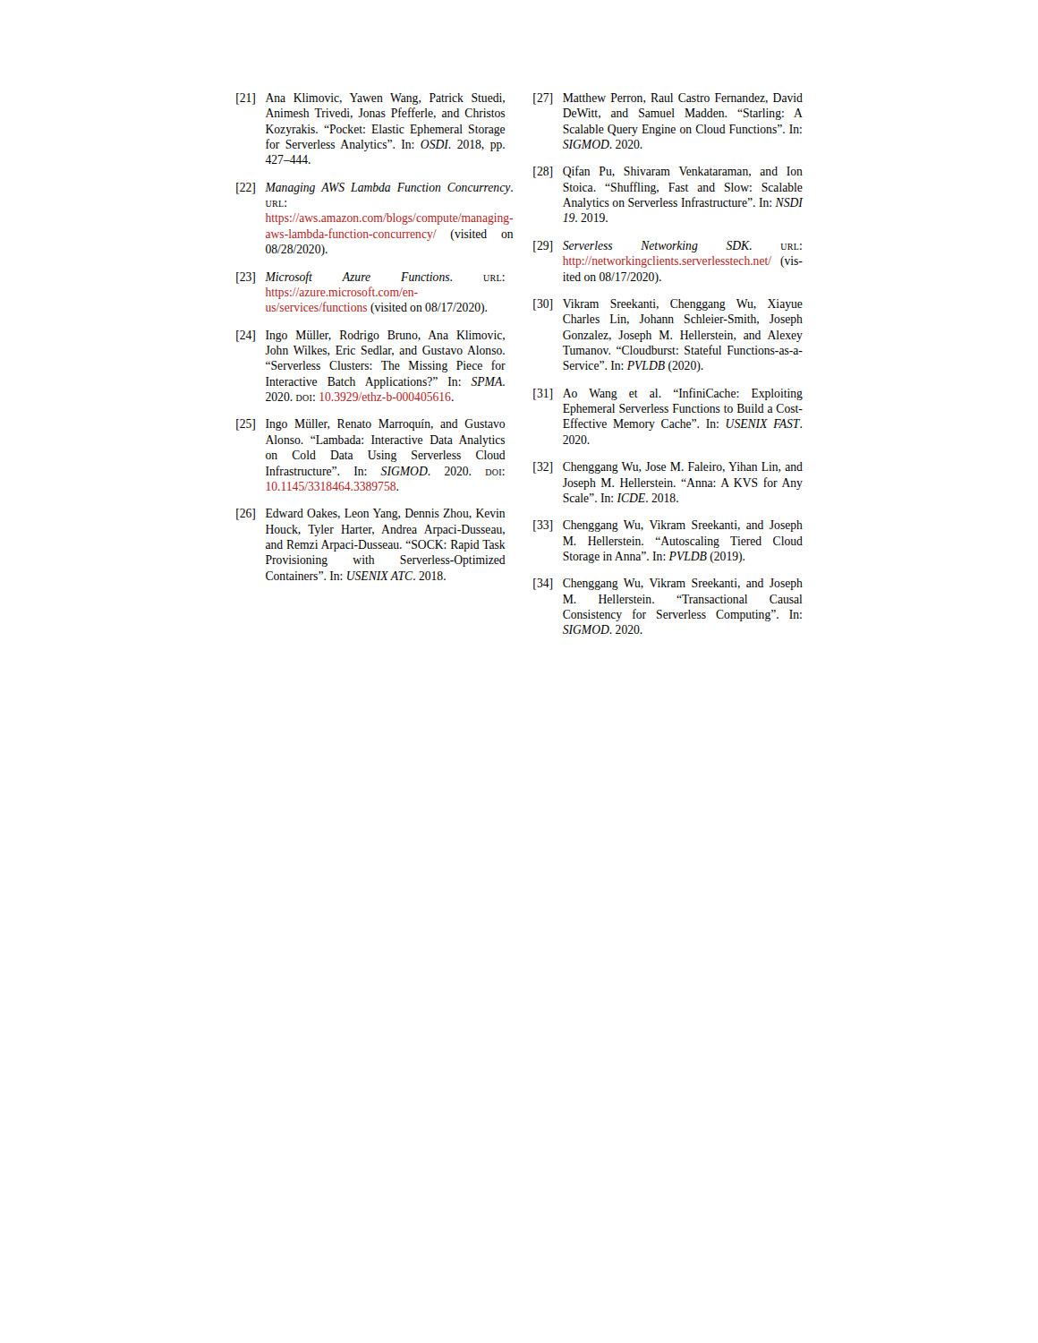[21]
Ana Klimovic, Yawen Wang, Patrick Stuedi, Animesh Trivedi, Jonas Pfefferle, and Christos Kozyrakis. “Pocket: Elastic Ephemeral Storage for Serverless Analytics”. In: OSDI. 2018, pp. 427–444.
[22]
Managing AWS Lambda Function Concurrency. url: https://aws.amazon.com/blogs/compute/managing-aws-lambda-function-concurrency/ (visited on 08/28/2020).
[23]
Microsoft Azure Functions. url: https://azure.microsoft.com/en-us/services/functions (visited on 08/17/2020).
[24]
Ingo Müller, Rodrigo Bruno, Ana Klimovic, John Wilkes, Eric Sedlar, and Gustavo Alonso. “Serverless Clusters: The Missing Piece for Interactive Batch Applications?” In: SPMA. 2020. doi: 10.3929/ethz-b-000405616.
[25]
Ingo Müller, Renato Marroquín, and Gustavo Alonso. “Lambada: Interactive Data Analytics on Cold Data Using Serverless Cloud Infrastructure”. In: SIGMOD. 2020. doi: 10.1145/3318464.3389758.
[26]
Edward Oakes, Leon Yang, Dennis Zhou, Kevin Houck, Tyler Harter, Andrea Arpaci-Dusseau, and Remzi Arpaci-Dusseau. “SOCK: Rapid Task Provisioning with Serverless-Optimized Containers”. In: USENIX ATC. 2018.
[27]
Matthew Perron, Raul Castro Fernandez, David DeWitt, and Samuel Madden. “Starling: A Scalable Query Engine on Cloud Functions”. In: SIGMOD. 2020.
[28]
Qifan Pu, Shivaram Venkataraman, and Ion Stoica. “Shuffling, Fast and Slow: Scalable Analytics on Serverless Infrastructure”. In: NSDI 19. 2019.
[29]
Serverless Networking SDK. url: http://networkingclients.serverlesstech.net/ (visited on 08/17/2020).
[30]
Vikram Sreekanti, Chenggang Wu, Xiayue Charles Lin, Johann Schleier-Smith, Joseph Gonzalez, Joseph M. Hellerstein, and Alexey Tumanov. “Cloudburst: Stateful Functions-as-a-Service”. In: PVLDB (2020).
[31]
Ao Wang et al. “InfiniCache: Exploiting Ephemeral Serverless Functions to Build a Cost-Effective Memory Cache”. In: USENIX FAST. 2020.
[32]
Chenggang Wu, Jose M. Faleiro, Yihan Lin, and Joseph M. Hellerstein. “Anna: A KVS for Any Scale”. In: ICDE. 2018.
[33]
Chenggang Wu, Vikram Sreekanti, and Joseph M. Hellerstein. “Autoscaling Tiered Cloud Storage in Anna”. In: PVLDB (2019).
[34]
Chenggang Wu, Vikram Sreekanti, and Joseph M. Hellerstein. “Transactional Causal Consistency for Serverless Computing”. In: SIGMOD. 2020.